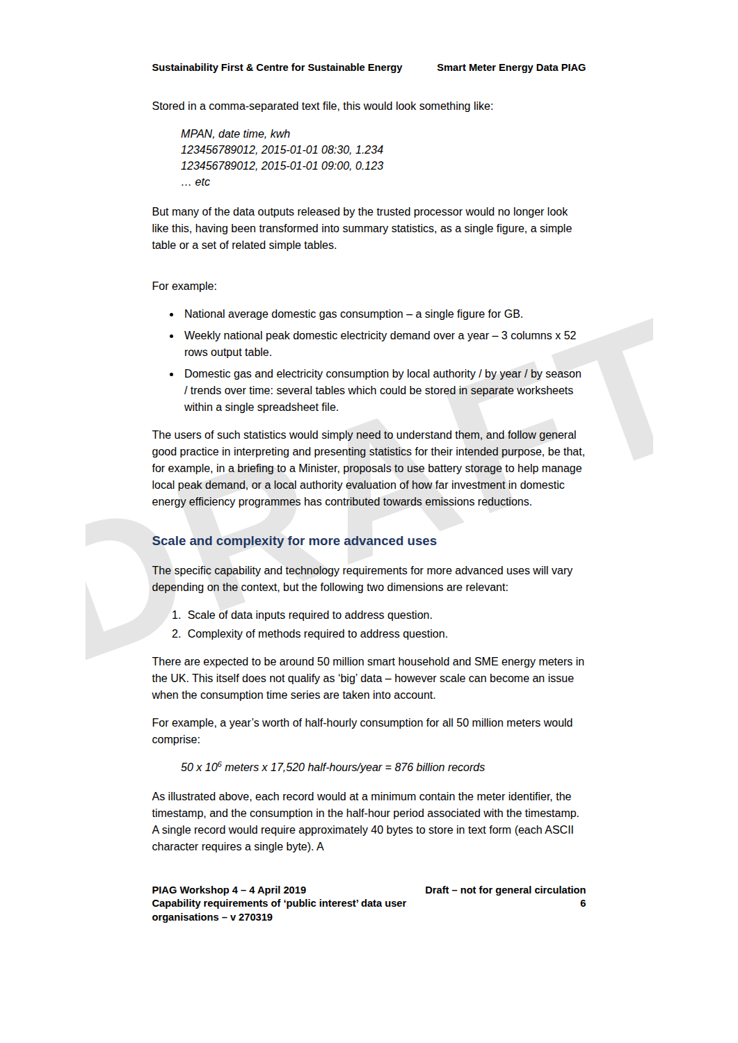DRAFT
Sustainability First & Centre for Sustainable Energy
Smart Meter Energy Data PIAG
Stored in a comma-separated text file, this would look something like:
MPAN, date time, kwh
123456789012, 2015-01-01 08:30, 1.234
123456789012, 2015-01-01 09:00, 0.123
… etc
But many of the data outputs released by the trusted processor would no longer look like this, having been transformed into summary statistics, as a single figure, a simple table or a set of related simple tables.
For example:
National average domestic gas consumption – a single figure for GB.
Weekly national peak domestic electricity demand over a year – 3 columns x 52 rows output table.
Domestic gas and electricity consumption by local authority / by year / by season / trends over time: several tables which could be stored in separate worksheets within a single spreadsheet file.
The users of such statistics would simply need to understand them, and follow general good practice in interpreting and presenting statistics for their intended purpose, be that, for example, in a briefing to a Minister, proposals to use battery storage to help manage local peak demand, or a local authority evaluation of how far investment in domestic energy efficiency programmes has contributed towards emissions reductions.
Scale and complexity for more advanced uses
The specific capability and technology requirements for more advanced uses will vary depending on the context, but the following two dimensions are relevant:
Scale of data inputs required to address question.
Complexity of methods required to address question.
There are expected to be around 50 million smart household and SME energy meters in the UK. This itself does not qualify as ‘big’ data – however scale can become an issue when the consumption time series are taken into account.
For example, a year’s worth of half-hourly consumption for all 50 million meters would comprise:
50 x 106 meters x 17,520 half-hours/year = 876 billion records
As illustrated above, each record would at a minimum contain the meter identifier, the timestamp, and the consumption in the half-hour period associated with the timestamp. A single record would require approximately 40 bytes to store in text form (each ASCII character requires a single byte). A
PIAG Workshop 4 – 4 April 2019
Capability requirements of ‘public interest’ data user organisations – v 270319
Draft – not for general circulation
6